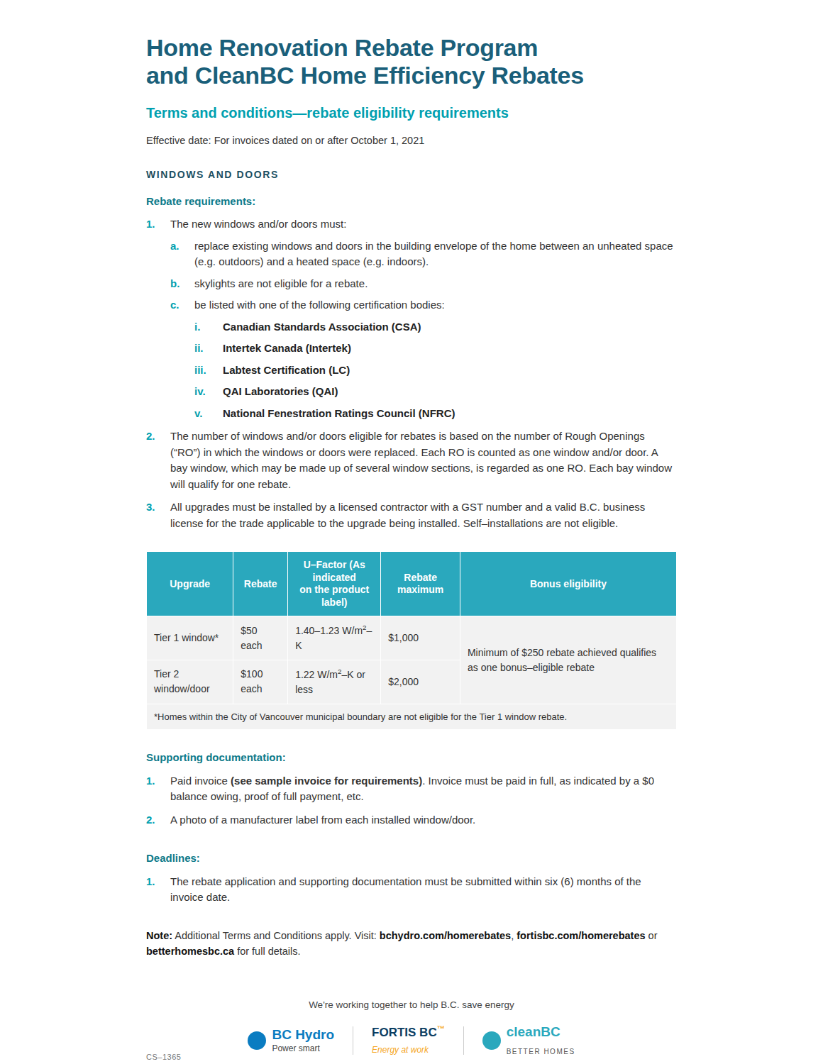Home Renovation Rebate Program
and CleanBC Home Efficiency Rebates
Terms and conditions—rebate eligibility requirements
Effective date: For invoices dated on or after October 1, 2021
Windows and Doors
Rebate requirements:
The new windows and/or doors must:
replace existing windows and doors in the building envelope of the home between an unheated space (e.g. outdoors) and a heated space (e.g. indoors).
skylights are not eligible for a rebate.
be listed with one of the following certification bodies:
Canadian Standards Association (CSA)
Intertek Canada (Intertek)
Labtest Certification (LC)
QAI Laboratories (QAI)
National Fenestration Ratings Council (NFRC)
The number of windows and/or doors eligible for rebates is based on the number of Rough Openings (“RO”) in which the windows or doors were replaced. Each RO is counted as one window and/or door. A bay window, which may be made up of several window sections, is regarded as one RO. Each bay window will qualify for one rebate.
All upgrades must be installed by a licensed contractor with a GST number and a valid B.C. business license for the trade applicable to the upgrade being installed. Self–installations are not eligible.
| Upgrade | Rebate | U–Factor (As indicated on the product label) | Rebate maximum | Bonus eligibility |
| --- | --- | --- | --- | --- |
| Tier 1 window* | $50 each | 1.40–1.23 W/m 2 –K | $1,000 | Minimum of $250 rebate achieved qualifies as one bonus–eligible rebate |
| Tier 2 window/door | $100 each | 1.22 W/m 2 –K or less | $2,000 |
| *Homes within the City of Vancouver municipal boundary are not eligible for the Tier 1 window rebate. |
Supporting documentation:
Paid invoice (see sample invoice for requirements). Invoice must be paid in full, as indicated by a $0 balance owing, proof of full payment, etc.
A photo of a manufacturer label from each installed window/door.
Deadlines:
The rebate application and supporting documentation must be submitted within six (6) months of the invoice date.
Note: Additional Terms and Conditions apply. Visit: bchydro.com/homerebates, fortisbc.com/homerebates or betterhomesbc.ca for full details.
We're working together to help B.C. save energy
BC Hydro
Power smart
FORTIS BC™
Energy at work
cleanBC
BETTER HOMES
CS–1365